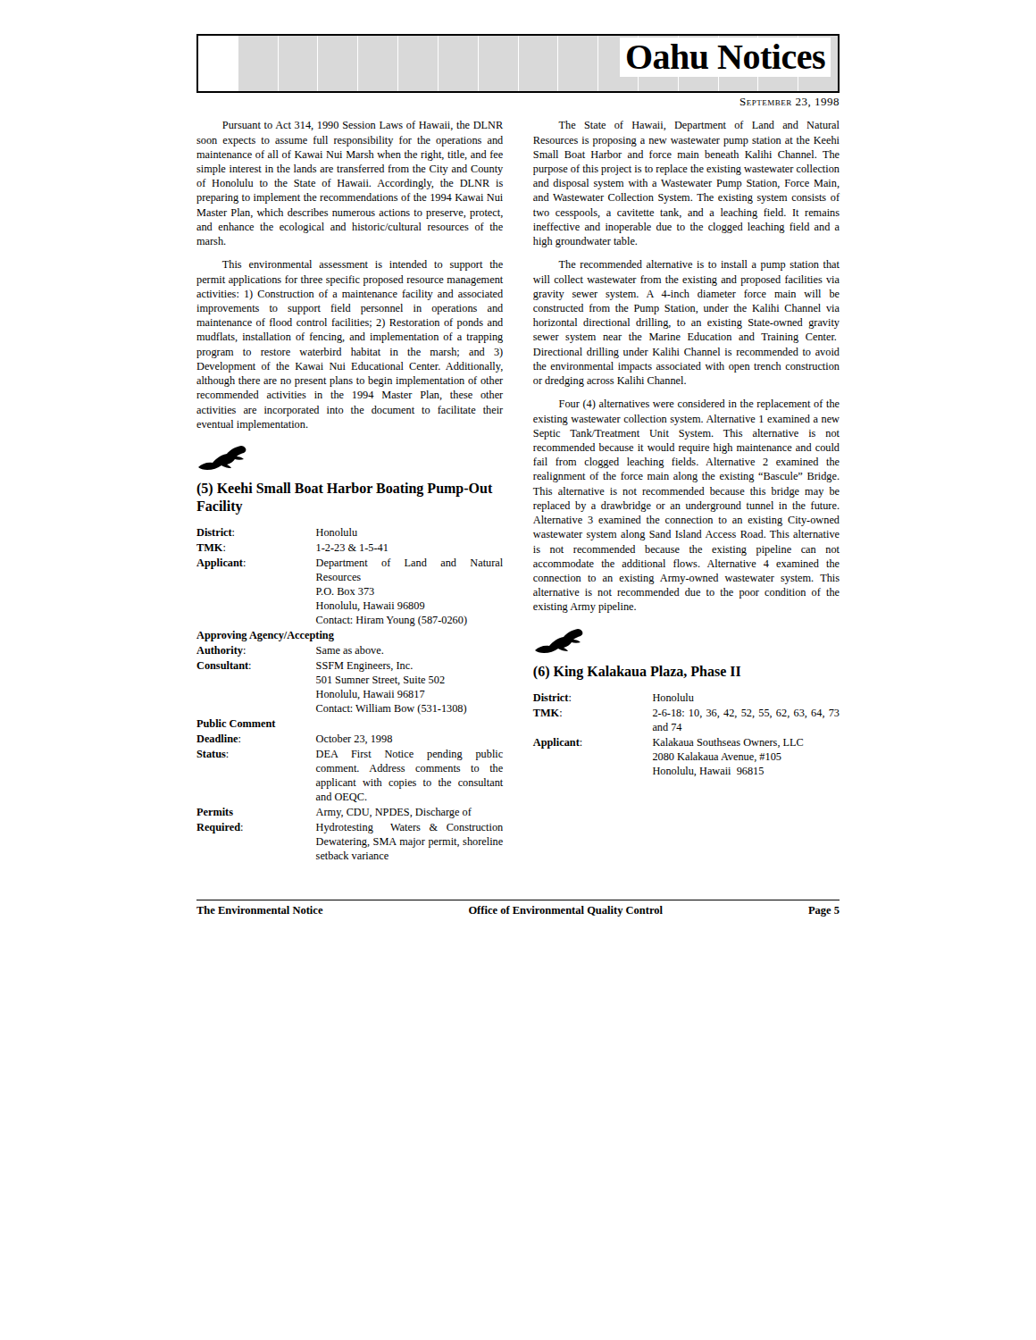Oahu Notices
September 23, 1998
Pursuant to Act 314, 1990 Session Laws of Hawaii, the DLNR soon expects to assume full responsibility for the operations and maintenance of all of Kawai Nui Marsh when the right, title, and fee simple interest in the lands are transferred from the City and County of Honolulu to the State of Hawaii. Accordingly, the DLNR is preparing to implement the recommendations of the 1994 Kawai Nui Master Plan, which describes numerous actions to preserve, protect, and enhance the ecological and historic/cultural resources of the marsh.
This environmental assessment is intended to support the permit applications for three specific proposed resource management activities: 1) Construction of a maintenance facility and associated improvements to support field personnel in operations and maintenance of flood control facilities; 2) Restoration of ponds and mudflats, installation of fencing, and implementation of a trapping program to restore waterbird habitat in the marsh; and 3) Development of the Kawai Nui Educational Center. Additionally, although there are no present plans to begin implementation of other recommended activities in the 1994 Master Plan, these other activities are incorporated into the document to facilitate their eventual implementation.
(5) Keehi Small Boat Harbor Boating Pump-Out Facility
| District : | Honolulu |
| TMK : | 1-2-23 & 1-5-41 |
| Applicant : | Department of Land and Natural Resources P.O. Box 373 Honolulu, Hawaii 96809 Contact: Hiram Young (587-0260) |
| Approving Agency/Accepting |
| Authority : | Same as above. |
| Consultant : | SSFM Engineers, Inc. 501 Sumner Street, Suite 502 Honolulu, Hawaii 96817 Contact: William Bow (531-1308) |
| Public Comment |
| Deadline : | October 23, 1998 |
| Status : | DEA First Notice pending public comment. Address comments to the applicant with copies to the consultant and OEQC. |
| Permits | Army, CDU, NPDES, Discharge of |
| Required : | Hydrotesting Waters & Construction Dewatering, SMA major permit, shoreline setback variance |
The State of Hawaii, Department of Land and Natural Resources is proposing a new wastewater pump station at the Keehi Small Boat Harbor and force main beneath Kalihi Channel. The purpose of this project is to replace the existing wastewater collection and disposal system with a Wastewater Pump Station, Force Main, and Wastewater Collection System. The existing system consists of two cesspools, a cavitette tank, and a leaching field. It remains ineffective and inoperable due to the clogged leaching field and a high groundwater table.
The recommended alternative is to install a pump station that will collect wastewater from the existing and proposed facilities via gravity sewer system. A 4-inch diameter force main will be constructed from the Pump Station, under the Kalihi Channel via horizontal directional drilling, to an existing State-owned gravity sewer system near the Marine Education and Training Center. Directional drilling under Kalihi Channel is recommended to avoid the environmental impacts associated with open trench construction or dredging across Kalihi Channel.
Four (4) alternatives were considered in the replacement of the existing wastewater collection system. Alternative 1 examined a new Septic Tank/Treatment Unit System. This alternative is not recommended because it would require high maintenance and could fail from clogged leaching fields. Alternative 2 examined the realignment of the force main along the existing “Bascule” Bridge. This alternative is not recommended because this bridge may be replaced by a drawbridge or an underground tunnel in the future. Alternative 3 examined the connection to an existing City-owned wastewater system along Sand Island Access Road. This alternative is not recommended because the existing pipeline can not accommodate the additional flows. Alternative 4 examined the connection to an existing Army-owned wastewater system. This alternative is not recommended due to the poor condition of the existing Army pipeline.
(6) King Kalakaua Plaza, Phase II
| District : | Honolulu |
| TMK : | 2-6-18: 10, 36, 42, 52, 55, 62, 63, 64, 73 and 74 |
| Applicant : | Kalakaua Southseas Owners, LLC 2080 Kalakaua Avenue, #105 Honolulu, Hawaii 96815 |
The Environmental Notice
Office of Environmental Quality Control
Page 5